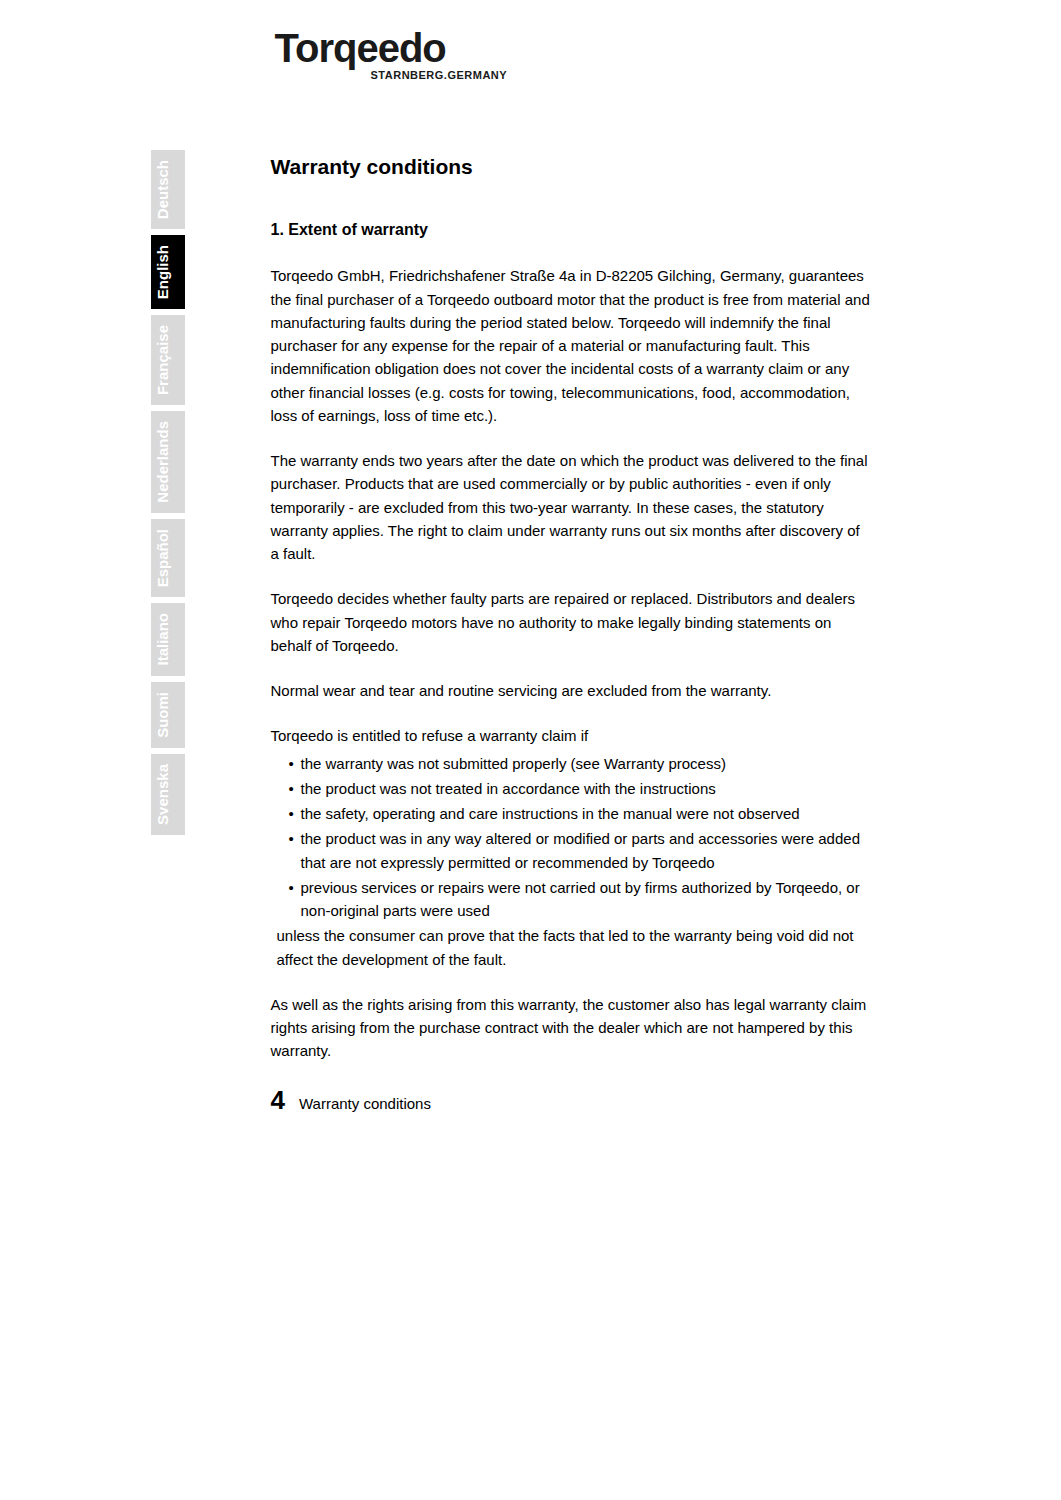Torqeedo STARNBERG.GERMANY
Deutsch
English
Française
Nederlands
Español
Italiano
Suomi
Svenska
Warranty conditions
1. Extent of warranty
Torqeedo GmbH, Friedrichshafener Straße 4a in D-82205 Gilching, Germany, guarantees the final purchaser of a Torqeedo outboard motor that the product is free from material and manufacturing faults during the period stated below. Torqeedo will indemnify the final purchaser for any expense for the repair of a material or manufacturing fault. This indemnification obligation does not cover the incidental costs of a warranty claim or any other financial losses (e.g. costs for towing, telecommunications, food, accommodation, loss of earnings, loss of time etc.).
The warranty ends two years after the date on which the product was delivered to the final purchaser. Products that are used commercially or by public authorities - even if only temporarily - are excluded from this two-year warranty. In these cases, the statutory warranty applies. The right to claim under warranty runs out six months after discovery of a fault.
Torqeedo decides whether faulty parts are repaired or replaced. Distributors and dealers who repair Torqeedo motors have no authority to make legally binding statements on behalf of Torqeedo.
Normal wear and tear and routine servicing are excluded from the warranty.
Torqeedo is entitled to refuse a warranty claim if
the warranty was not submitted properly (see Warranty process)
the product was not treated in accordance with the instructions
the safety, operating and care instructions in the manual were not observed
the product was in any way altered or modified or parts and accessories were added that are not expressly permitted or recommended by Torqeedo
previous services or repairs were not carried out by firms authorized by Torqeedo, or non-original parts were used
unless the consumer can prove that the facts that led to the warranty being void did not affect the development of the fault.
As well as the rights arising from this warranty, the customer also has legal warranty claim rights arising from the purchase contract with the dealer which are not hampered by this warranty.
4 Warranty conditions